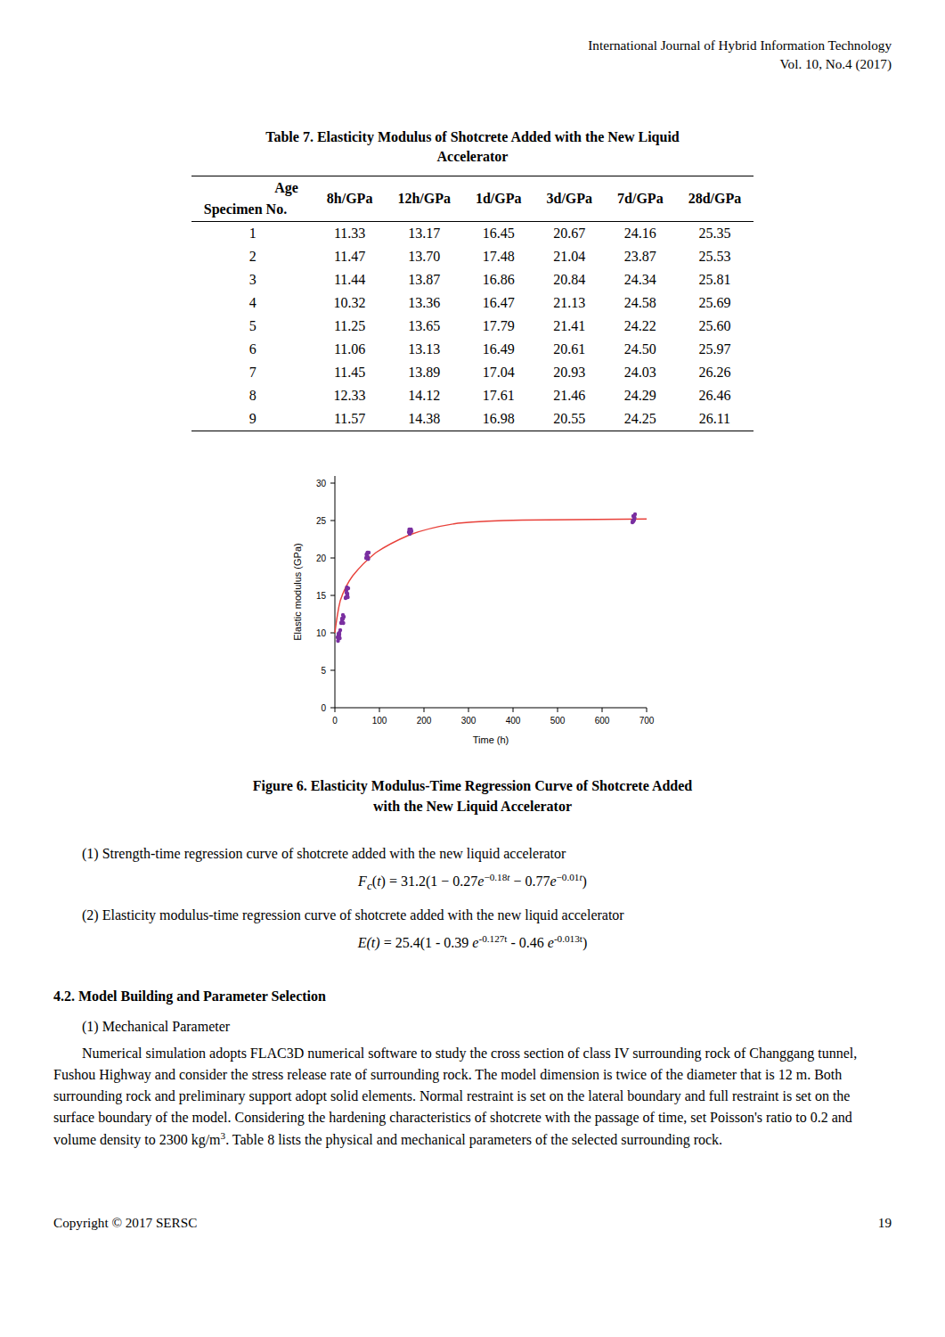International Journal of Hybrid Information Technology
Vol. 10, No.4 (2017)
Table 7. Elasticity Modulus of Shotcrete Added with the New Liquid
Accelerator
| Age Specimen No. | 8h/GPa | 12h/GPa | 1d/GPa | 3d/GPa | 7d/GPa | 28d/GPa |
| --- | --- | --- | --- | --- | --- | --- |
| 1 | 11.33 | 13.17 | 16.45 | 20.67 | 24.16 | 25.35 |
| 2 | 11.47 | 13.70 | 17.48 | 21.04 | 23.87 | 25.53 |
| 3 | 11.44 | 13.87 | 16.86 | 20.84 | 24.34 | 25.81 |
| 4 | 10.32 | 13.36 | 16.47 | 21.13 | 24.58 | 25.69 |
| 5 | 11.25 | 13.65 | 17.79 | 21.41 | 24.22 | 25.60 |
| 6 | 11.06 | 13.13 | 16.49 | 20.61 | 24.50 | 25.97 |
| 7 | 11.45 | 13.89 | 17.04 | 20.93 | 24.03 | 26.26 |
| 8 | 12.33 | 14.12 | 17.61 | 21.46 | 24.29 | 26.46 |
| 9 | 11.57 | 14.38 | 16.98 | 20.55 | 24.25 | 26.11 |
30 25 20 15 10 5 0 0 100 200 300 400 500 600 700 Time (h) Elastic modulus (GPa)
Figure 6. Elasticity Modulus-Time Regression Curve of Shotcrete Added
with the New Liquid Accelerator
(1) Strength-time regression curve of shotcrete added with the new liquid accelerator
Fc(t) = 31.2(1 − 0.27e−0.18t − 0.77e−0.01t)
(2) Elasticity modulus-time regression curve of shotcrete added with the new liquid accelerator
E(t) = 25.4(1 - 0.39 e-0.127t - 0.46 e-0.013t)
4.2. Model Building and Parameter Selection
(1) Mechanical Parameter
Numerical simulation adopts FLAC3D numerical software to study the cross section of class IV surrounding rock of Changgang tunnel, Fushou Highway and consider the stress release rate of surrounding rock. The model dimension is twice of the diameter that is 12 m. Both surrounding rock and preliminary support adopt solid elements. Normal restraint is set on the lateral boundary and full restraint is set on the surface boundary of the model. Considering the hardening characteristics of shotcrete with the passage of time, set Poisson's ratio to 0.2 and volume density to 2300 kg/m3. Table 8 lists the physical and mechanical parameters of the selected surrounding rock.
Copyright © 2017 SERSC 19